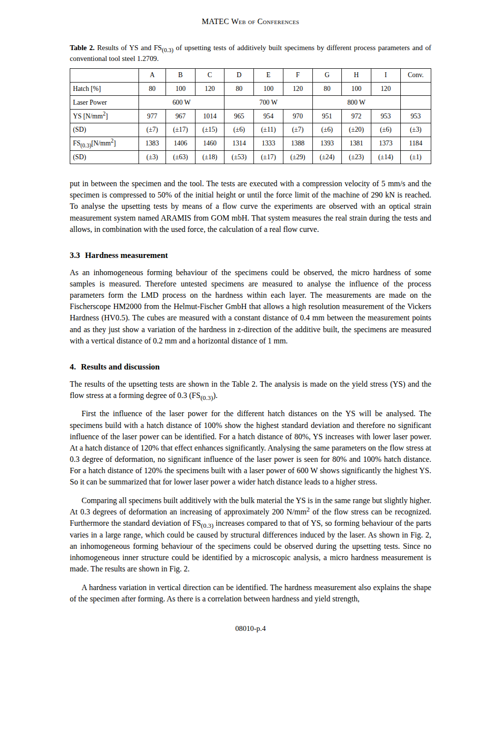MATEC Web of Conferences
Table 2. Results of YS and FS(0.3) of upsetting tests of additively built specimens by different process parameters and of conventional tool steel 1.2709.
| | A | B | C | D | E | F | G | H | I | Conv. |
| --- | --- | --- | --- | --- | --- | --- | --- | --- | --- | --- |
| Hatch [%] | 80 | 100 | 120 | 80 | 100 | 120 | 80 | 100 | 120 | |
| Laser Power | 600 W | 700 W | 800 W | |
| YS [N/mm 2 ] | 977 | 967 | 1014 | 965 | 954 | 970 | 951 | 972 | 953 | 953 |
| (SD) | (±7) | (±17) | (±15) | (±6) | (±11) | (±7) | (±6) | (±20) | (±6) | (±3) |
| FS (0.3) [N/mm 2 ] | 1383 | 1406 | 1460 | 1314 | 1333 | 1388 | 1393 | 1381 | 1373 | 1184 |
| (SD) | (±3) | (±63) | (±18) | (±53) | (±17) | (±29) | (±24) | (±23) | (±14) | (±1) |
put in between the specimen and the tool. The tests are executed with a compression velocity of 5 mm/s and the specimen is compressed to 50% of the initial height or until the force limit of the machine of 290 kN is reached. To analyse the upsetting tests by means of a flow curve the experiments are observed with an optical strain measurement system named ARAMIS from GOM mbH. That system measures the real strain during the tests and allows, in combination with the used force, the calculation of a real flow curve.
3.3 Hardness measurement
As an inhomogeneous forming behaviour of the specimens could be observed, the micro hardness of some samples is measured. Therefore untested specimens are measured to analyse the influence of the process parameters form the LMD process on the hardness within each layer. The measurements are made on the Fischerscope HM2000 from the Helmut-Fischer GmbH that allows a high resolution measurement of the Vickers Hardness (HV0.5). The cubes are measured with a constant distance of 0.4 mm between the measurement points and as they just show a variation of the hardness in z-direction of the additive built, the specimens are measured with a vertical distance of 0.2 mm and a horizontal distance of 1 mm.
4. Results and discussion
The results of the upsetting tests are shown in the Table 2. The analysis is made on the yield stress (YS) and the flow stress at a forming degree of 0.3 (FS(0.3)).
First the influence of the laser power for the different hatch distances on the YS will be analysed. The specimens build with a hatch distance of 100% show the highest standard deviation and therefore no significant influence of the laser power can be identified. For a hatch distance of 80%, YS increases with lower laser power. At a hatch distance of 120% that effect enhances significantly. Analysing the same parameters on the flow stress at 0.3 degree of deformation, no significant influence of the laser power is seen for 80% and 100% hatch distance. For a hatch distance of 120% the specimens built with a laser power of 600 W shows significantly the highest YS. So it can be summarized that for lower laser power a wider hatch distance leads to a higher stress.
Comparing all specimens built additively with the bulk material the YS is in the same range but slightly higher. At 0.3 degrees of deformation an increasing of approximately 200 N/mm2 of the flow stress can be recognized. Furthermore the standard deviation of FS(0.3) increases compared to that of YS, so forming behaviour of the parts varies in a large range, which could be caused by structural differences induced by the laser. As shown in Fig. 2, an inhomogeneous forming behaviour of the specimens could be observed during the upsetting tests. Since no inhomogeneous inner structure could be identified by a microscopic analysis, a micro hardness measurement is made. The results are shown in Fig. 2.
A hardness variation in vertical direction can be identified. The hardness measurement also explains the shape of the specimen after forming. As there is a correlation between hardness and yield strength,
08010-p.4